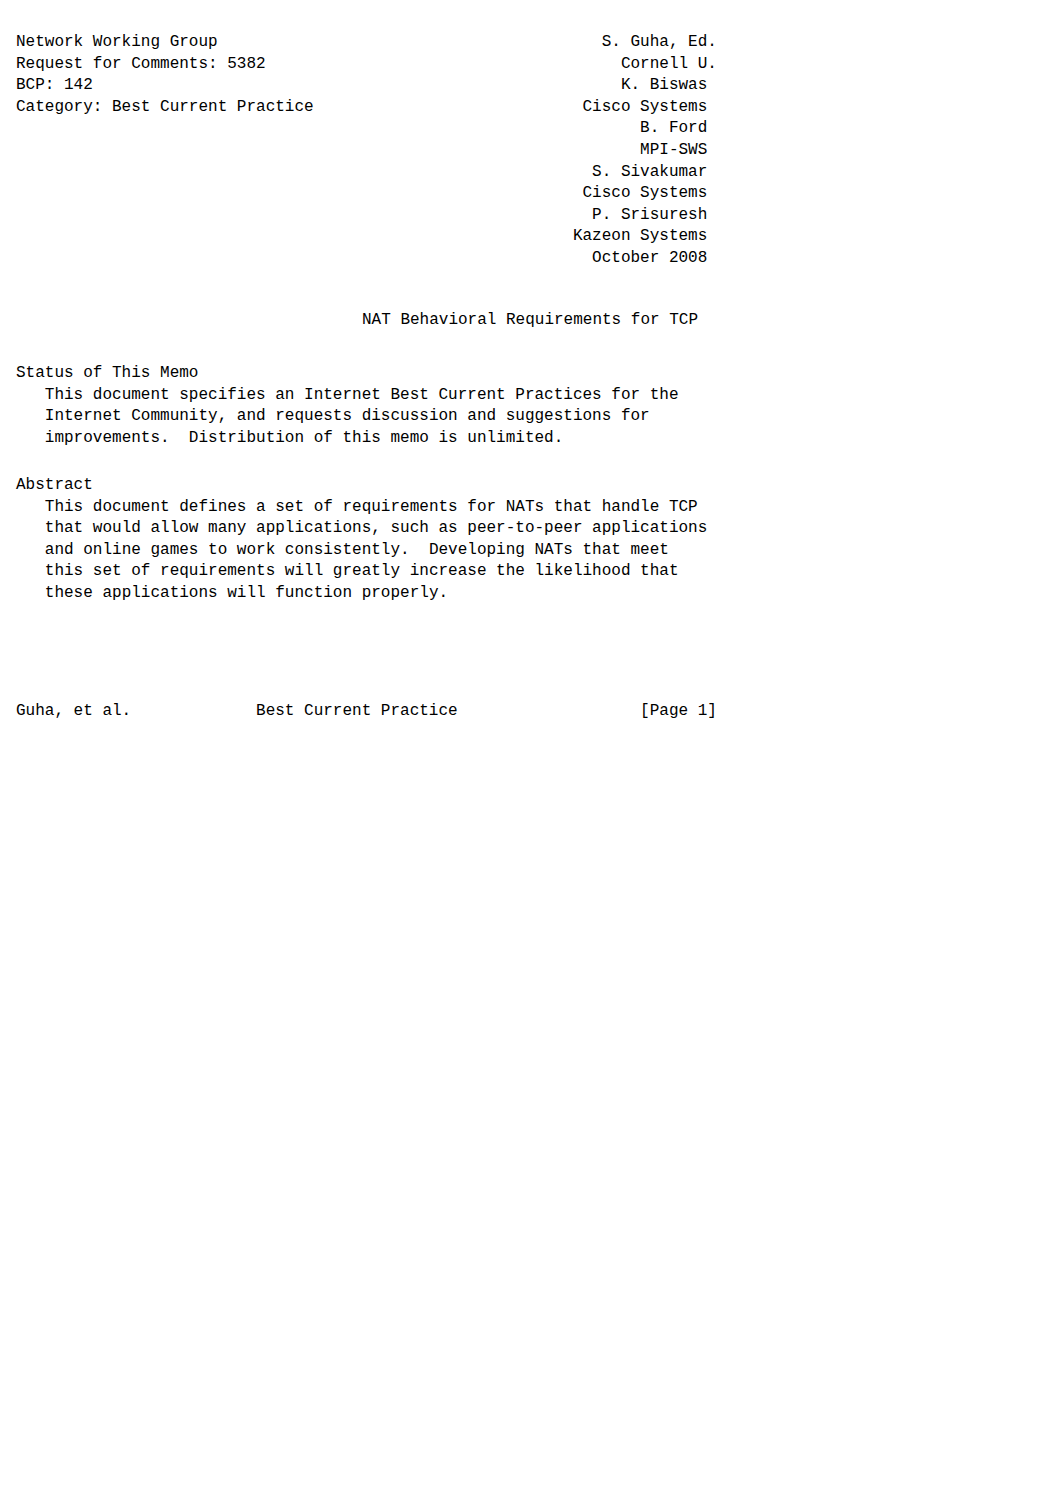Network Working Group                                        S. Guha, Ed.
Request for Comments: 5382                                     Cornell U.
BCP: 142                                                       K. Biswas
Category: Best Current Practice                            Cisco Systems
                                                                 B. Ford
                                                                 MPI-SWS
                                                            S. Sivakumar
                                                           Cisco Systems
                                                            P. Srisuresh
                                                          Kazeon Systems
                                                            October 2008
NAT Behavioral Requirements for TCP
Status of This Memo
   This document specifies an Internet Best Current Practices for the
   Internet Community, and requests discussion and suggestions for
   improvements.  Distribution of this memo is unlimited.
Abstract
   This document defines a set of requirements for NATs that handle TCP
   that would allow many applications, such as peer-to-peer applications
   and online games to work consistently.  Developing NATs that meet
   this set of requirements will greatly increase the likelihood that
   these applications will function properly.
Guha, et al.             Best Current Practice                   [Page 1]